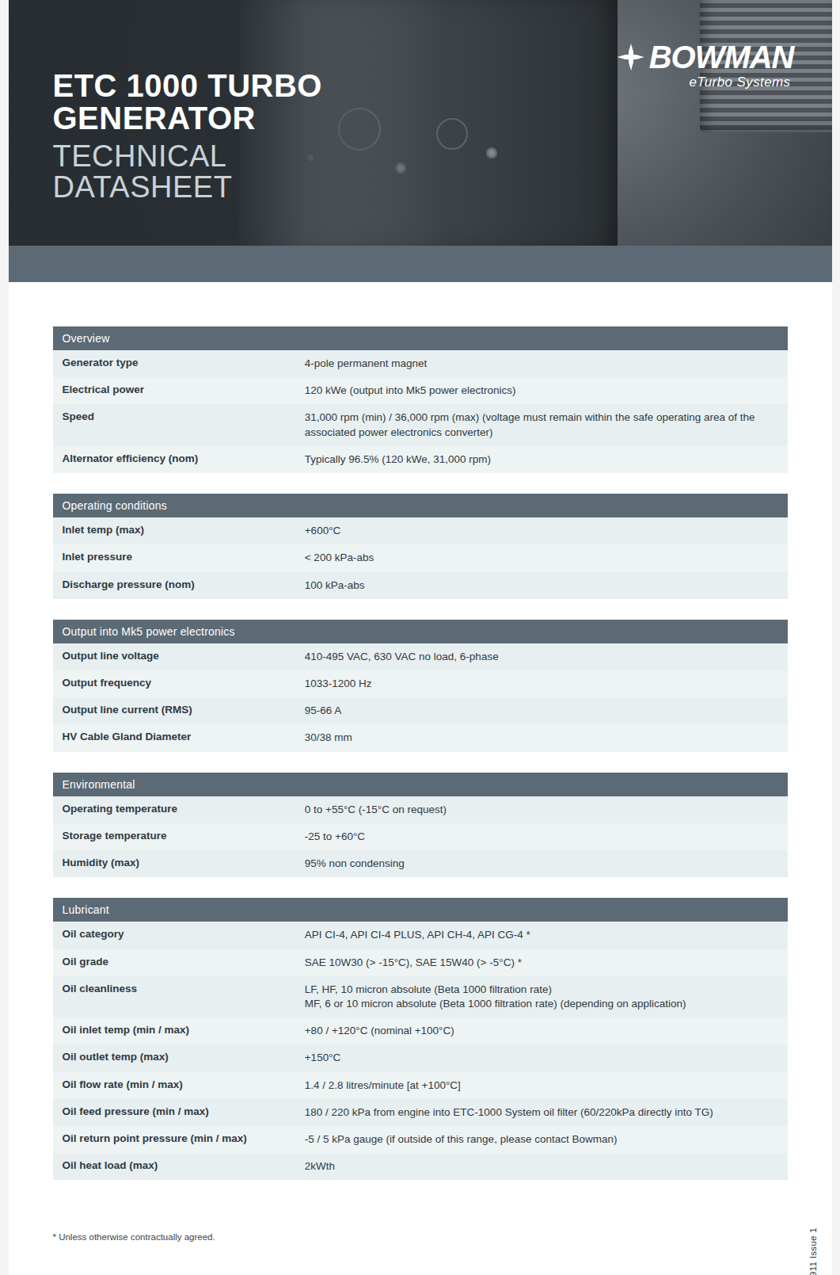ETC 1000 Turbo
Generator
Technical
Datasheet
BOWMAN
eTurbo Systems
Overview
| Generator type | 4-pole permanent magnet |
| Electrical power | 120 kWe (output into Mk5 power electronics) |
| Speed | 31,000 rpm (min) / 36,000 rpm (max) (voltage must remain within the safe operating area of the associated power electronics converter) |
| Alternator efficiency (nom) | Typically 96.5% (120 kWe, 31,000 rpm) |
Operating conditions
| Inlet temp (max) | +600°C |
| Inlet pressure | < 200 kPa-abs |
| Discharge pressure (nom) | 100 kPa-abs |
Output into Mk5 power electronics
| Output line voltage | 410-495 VAC, 630 VAC no load, 6-phase |
| Output frequency | 1033-1200 Hz |
| Output line current (RMS) | 95-66 A |
| HV Cable Gland Diameter | 30/38 mm |
Environmental
| Operating temperature | 0 to +55°C (-15°C on request) |
| Storage temperature | -25 to +60°C |
| Humidity (max) | 95% non condensing |
Lubricant
| Oil category | API CI-4, API CI-4 PLUS, API CH-4, API CG-4 * |
| Oil grade | SAE 10W30 (> -15°C), SAE 15W40 (> -5°C) * |
| Oil cleanliness | LF, HF, 10 micron absolute (Beta 1000 filtration rate) MF, 6 or 10 micron absolute (Beta 1000 filtration rate) (depending on application) |
| Oil inlet temp (min / max) | +80 / +120°C (nominal +100°C) |
| Oil outlet temp (max) | +150°C |
| Oil flow rate (min / max) | 1.4 / 2.8 litres/minute [at +100°C] |
| Oil feed pressure (min / max) | 180 / 220 kPa from engine into ETC-1000 System oil filter (60/220kPa directly into TG) |
| Oil return point pressure (min / max) | -5 / 5 kPa gauge (if outside of this range, please contact Bowman) |
| Oil heat load (max) | 2kWth |
* Unless otherwise contractually agreed.
Document number PS07911 Issue 1